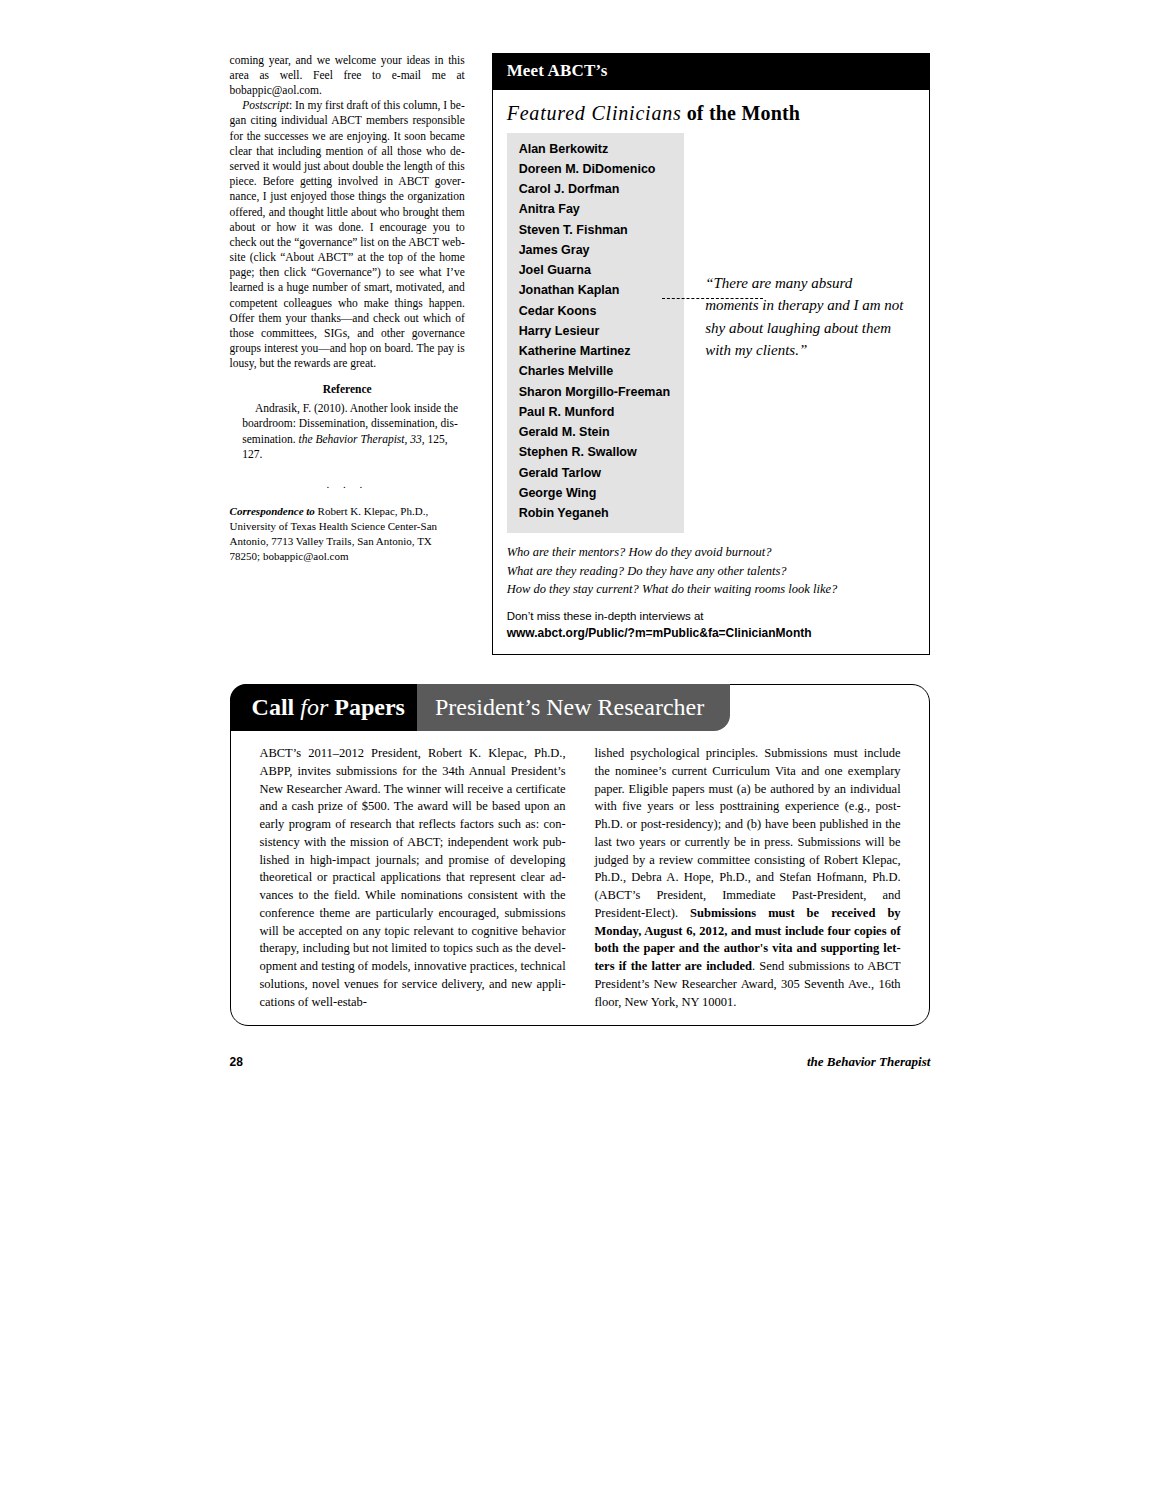coming year, and we welcome your ideas in this area as well. Feel free to e-mail me at bobappic@aol.com.
Postscript: In my first draft of this column, I began citing individual ABCT members responsible for the successes we are enjoying. It soon became clear that including mention of all those who deserved it would just about double the length of this piece. Before getting involved in ABCT governance, I just enjoyed those things the organization offered, and thought little about who brought them about or how it was done. I encourage you to check out the “governance” list on the ABCT website (click “About ABCT” at the top of the home page; then click “Governance”) to see what I’ve learned is a huge number of smart, motivated, and competent colleagues who make things happen. Offer them your thanks—and check out which of those committees, SIGs, and other governance groups interest you—and hop on board. The pay is lousy, but the rewards are great.
Reference
Andrasik, F. (2010). Another look inside the boardroom: Dissemination, dissemination, dissemination. the Behavior Therapist, 33, 125, 127.
. . .
Correspondence to Robert K. Klepac, Ph.D., University of Texas Health Science Center-San Antonio, 7713 Valley Trails, San Antonio, TX 78250; bobappic@aol.com
Meet ABCT’s
Featured Clinicians of the Month
Alan Berkowitz
Doreen M. DiDomenico
Carol J. Dorfman
Anitra Fay
Steven T. Fishman
James Gray
Joel Guarna
Jonathan Kaplan
Cedar Koons
Harry Lesieur
Katherine Martinez
Charles Melville
Sharon Morgillo-Freeman
Paul R. Munford
Gerald M. Stein
Stephen R. Swallow
Gerald Tarlow
George Wing
Robin Yeganeh
“There are many absurd moments in therapy and I am not shy about laughing about them with my clients.”
Who are their mentors? How do they avoid burnout?
What are they reading? Do they have any other talents?
How do they stay current? What do their waiting rooms look like?
Don’t miss these in-depth interviews at
www.abct.org/Public/?m=mPublic&fa=ClinicianMonth
Call for Papers
President’s New Researcher
ABCT’s 2011–2012 President, Robert K. Klepac, Ph.D., ABPP, invites submissions for the 34th Annual President’s New Researcher Award. The winner will receive a certificate and a cash prize of $500. The award will be based upon an early program of research that reflects factors such as: consistency with the mission of ABCT; independent work published in high-impact journals; and promise of developing theoretical or practical applications that represent clear advances to the field. While nominations consistent with the conference theme are particularly encouraged, submissions will be accepted on any topic relevant to cognitive behavior therapy, including but not limited to topics such as the development and testing of models, innovative practices, technical solutions, novel venues for service delivery, and new applications of well-estab-
lished psychological principles. Submissions must include the nominee’s current Curriculum Vita and one exemplary paper. Eligible papers must (a) be authored by an individual with five years or less posttraining experience (e.g., post-Ph.D. or post-residency); and (b) have been published in the last two years or currently be in press. Submissions will be judged by a review committee consisting of Robert Klepac, Ph.D., Debra A. Hope, Ph.D., and Stefan Hofmann, Ph.D. (ABCT’s President, Immediate Past-President, and President-Elect). Submissions must be received by Monday, August 6, 2012, and must include four copies of both the paper and the author's vita and supporting letters if the latter are included. Send submissions to ABCT President’s New Researcher Award, 305 Seventh Ave., 16th floor, New York, NY 10001.
28
the Behavior Therapist